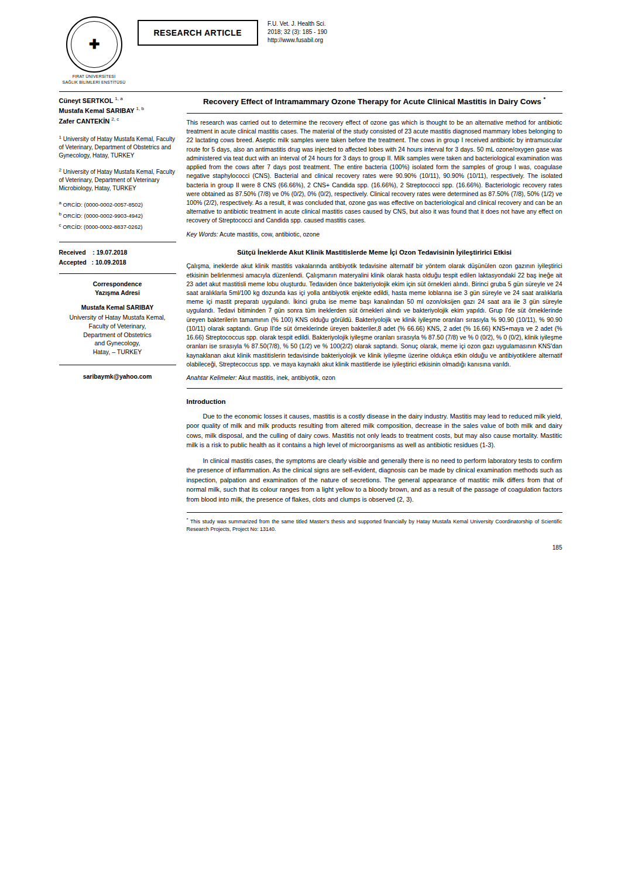✚
FIRAT ÜNİVERSİTESİ
SAĞLIK BİLİMLERİ ENSTİTÜSÜ
RESEARCH ARTICLE
F.U. Vet. J. Health Sci.
2018; 32 (3): 185 - 190
http://www.fusabil.org
Cüneyt SERTKOL 1, a
Mustafa Kemal SARIBAY 1, b
Zafer CANTEKİN 2, c
1 University of Hatay Mustafa Kemal, Faculty of Veterinary, Department of Obstetrics and Gynecology, Hatay, TURKEY
2 University of Hatay Mustafa Kemal, Faculty of Veterinary, Department of Veterinary Microbiology, Hatay, TURKEY
a ORCİD: (0000-0002-0057-8502)
b ORCİD: (0000-0002-9903-4942)
c ORCİD: (0000-0002-8837-0262)
Received : 19.07.2018
Accepted : 10.09.2018
Correspondence
Yazışma Adresi
Mustafa Kemal SARIBAY
University of Hatay Mustafa Kemal,
Faculty of Veterinary,
Department of Obstetrics
and Gynecology,
Hatay, – TURKEY
saribaymk@yahoo.com
Recovery Effect of Intramammary Ozone Therapy for Acute Clinical Mastitis in Dairy Cows *
This research was carried out to determine the recovery effect of ozone gas which is thought to be an alternative method for antibiotic treatment in acute clinical mastitis cases. The material of the study consisted of 23 acute mastitis diagnosed mammary lobes belonging to 22 lactating cows breed. Aseptic milk samples were taken before the treatment. The cows in group I received antibiotic by intramuscular route for 5 days, also an antimastitis drug was injected to affected lobes with 24 hours interval for 3 days. 50 mL ozone/oxygen gase was administered via teat duct with an interval of 24 hours for 3 days to group II. Milk samples were taken and bacteriological examination was applied from the cows after 7 days post treatment. The entire bacteria (100%) isolated form the samples of group I was, coagulase negative staphylococci (CNS). Bacterial and clinical recovery rates were 90.90% (10/11), 90.90% (10/11), respectively. The isolated bacteria in group II were 8 CNS (66.66%), 2 CNS+ Candida spp. (16.66%), 2 Streptococci spp. (16.66%). Bacteriologic recovery rates were obtained as 87.50% (7/8) ve 0% (0/2), 0% (0/2), respectively. Clinical recovery rates were determined as 87.50% (7/8), 50% (1/2) ve 100% (2/2), respectively. As a result, it was concluded that, ozone gas was effective on bacteriological and clinical recovery and can be an alternative to antibiotic treatment in acute clinical mastitis cases caused by CNS, but also it was found that it does not have any effect on recovery of Streptococci and Candida spp. caused mastitis cases.
Key Words: Acute mastitis, cow, antibiotic, ozone
Sütçü İneklerde Akut Klinik Mastitislerde Meme İçi Ozon Tedavisinin İyileştiririci Etkisi
Çalışma, ineklerde akut klinik mastitis vakalarında antibiyotik tedavisine alternatif bir yöntem olarak düşünülen ozon gazının iyileştirici etkisinin belirlenmesi amacıyla düzenlendi. Çalışmanın materyalini klinik olarak hasta olduğu tespit edilen laktasyondaki 22 baş ineğe ait 23 adet akut mastitisli meme lobu oluşturdu. Tedaviden önce bakteriyolojik ekim için süt örnekleri alındı. Birinci gruba 5 gün süreyle ve 24 saat aralıklarla 5ml/100 kg dozunda kas içi yolla antibiyotik enjekte edildi, hasta meme loblarına ise 3 gün süreyle ve 24 saat aralıklarla meme içi mastit preparatı uygulandı. İkinci gruba ise meme başı kanalından 50 ml ozon/oksijen gazı 24 saat ara ile 3 gün süreyle uygulandı. Tedavi bitiminden 7 gün sonra tüm ineklerden süt örnekleri alındı ve bakteriyolojik ekim yapıldı. Grup I'de süt örneklerinde üreyen bakterilerin tamamının (% 100) KNS olduğu görüldü. Bakteriyolojik ve klinik iyileşme oranları sırasıyla % 90.90 (10/11), % 90.90 (10/11) olarak saptandı. Grup II'de süt örneklerinde üreyen bakteriler,8 adet (% 66.66) KNS, 2 adet (% 16.66) KNS+maya ve 2 adet (% 16.66) Streptococcus spp. olarak tespit edildi. Bakteriyolojik iyileşme oranları sırasıyla % 87.50 (7/8) ve % 0 (0/2), % 0 (0/2), klinik iyileşme oranları ise sırasıyla % 87.50(7/8), % 50 (1/2) ve % 100(2/2) olarak saptandı. Sonuç olarak, meme içi ozon gazı uygulamasının KNS'dan kaynaklanan akut klinik mastitislerin tedavisinde bakteriyolojik ve klinik iyileşme üzerine oldukça etkin olduğu ve antibiyotiklere alternatif olabileceği, Streptecoccus spp. ve maya kaynaklı akut klinik mastitlerde ise iyileştirici etkisinin olmadığı kanısına varıldı.
Anahtar Kelimeler: Akut mastitis, inek, antibiyotik, ozon
Introduction
Due to the economic losses it causes, mastitis is a costly disease in the dairy industry. Mastitis may lead to reduced milk yield, poor quality of milk and milk products resulting from altered milk composition, decrease in the sales value of both milk and dairy cows, milk disposal, and the culling of dairy cows. Mastitis not only leads to treatment costs, but may also cause mortality. Mastitic milk is a risk to public health as it contains a high level of microorganisms as well as antibiotic residues (1-3).
In clinical mastitis cases, the symptoms are clearly visible and generally there is no need to perform laboratory tests to confirm the presence of inflammation. As the clinical signs are self-evident, diagnosis can be made by clinical examination methods such as inspection, palpation and examination of the nature of secretions. The general appearance of mastitic milk differs from that of normal milk, such that its colour ranges from a light yellow to a bloody brown, and as a result of the passage of coagulation factors from blood into milk, the presence of flakes, clots and clumps is observed (2, 3).
* This study was summarized from the same titled Master's thesis and supported financially by Hatay Mustafa Kemal University Coordinatorship of Scientific Research Projects, Project No: 13140.
185